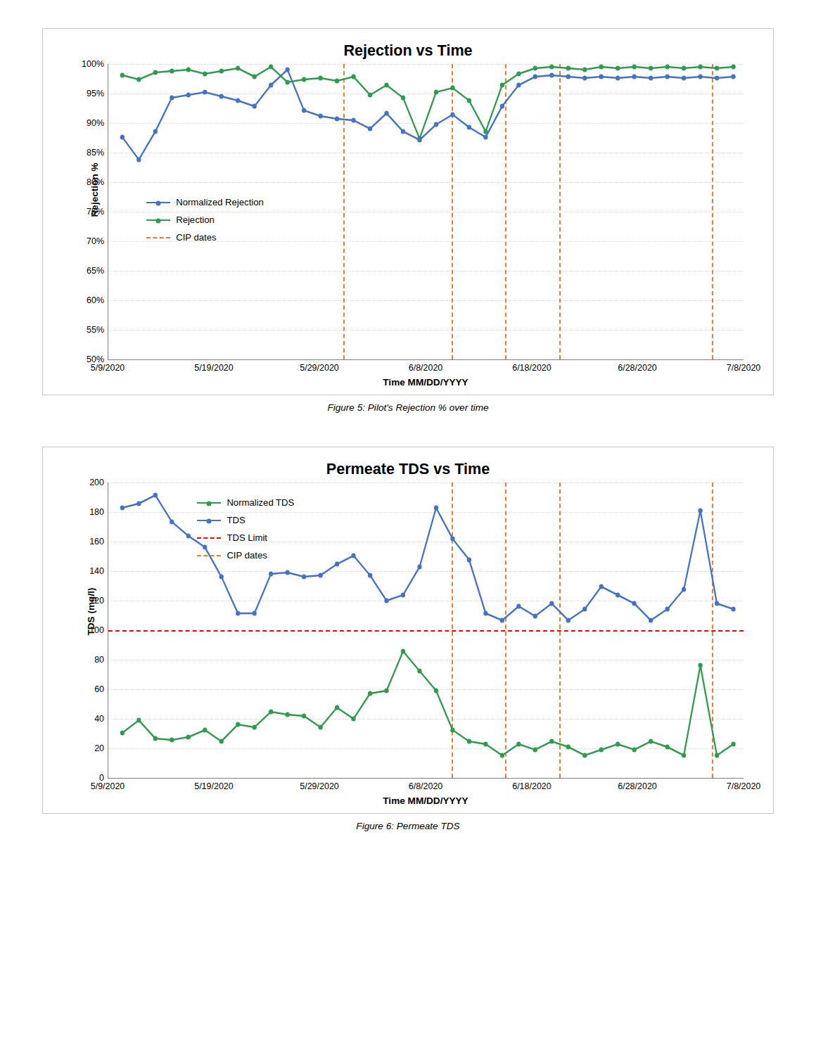Rejection vs Time
Rejection %
100% 95% 90% 85% 80% 75% 70% 65% 60% 55% 50%
Normalized Rejection
Rejection
CIP dates
5/9/2020 5/19/2020 5/29/2020 6/8/2020 6/18/2020 6/28/2020 7/8/2020
Time MM/DD/YYYY
Figure 5: Pilot's Rejection % over time
Permeate TDS vs Time
TDS (mg/l)
200 180 160 140 120 100 80 60 40 20 0
Normalized TDS
TDS
TDS Limit
CIP dates
5/9/2020 5/19/2020 5/29/2020 6/8/2020 6/18/2020 6/28/2020 7/8/2020
Time MM/DD/YYYY
Figure 6: Permeate TDS